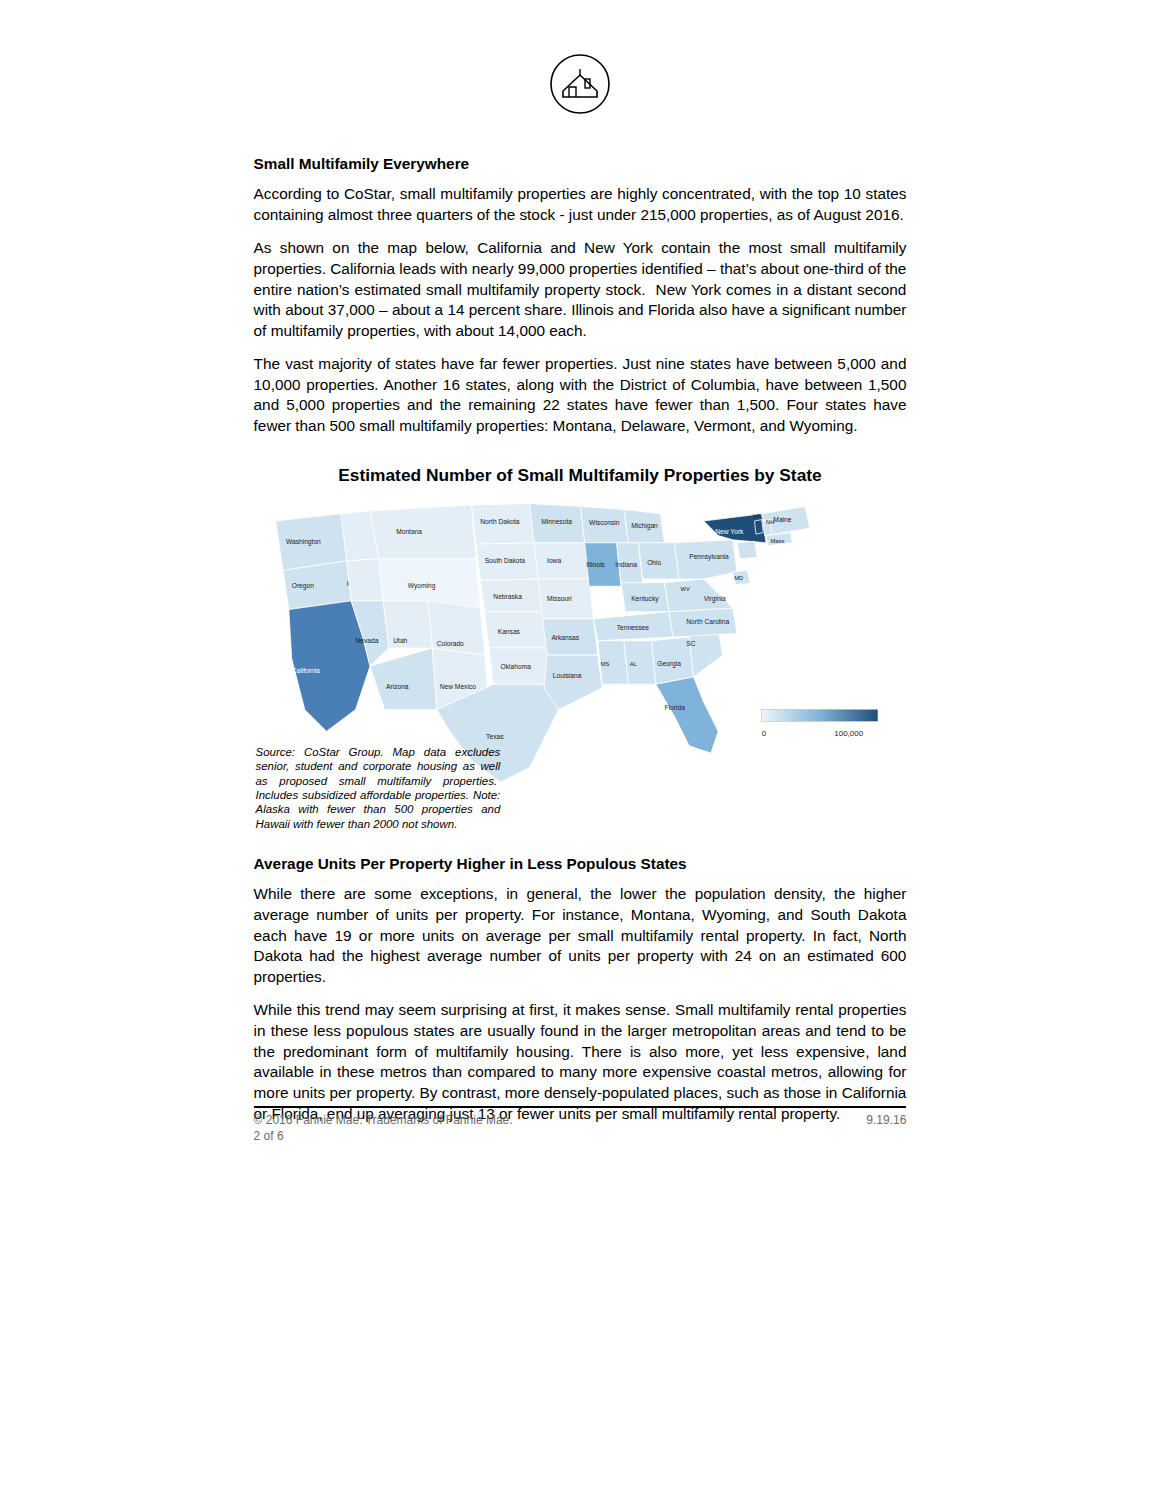Small Multifamily Everywhere
According to CoStar, small multifamily properties are highly concentrated, with the top 10 states containing almost three quarters of the stock - just under 215,000 properties, as of August 2016.
As shown on the map below, California and New York contain the most small multifamily properties. California leads with nearly 99,000 properties identified – that’s about one-third of the entire nation’s estimated small multifamily property stock. New York comes in a distant second with about 37,000 – about a 14 percent share. Illinois and Florida also have a significant number of multifamily properties, with about 14,000 each.
The vast majority of states have far fewer properties. Just nine states have between 5,000 and 10,000 properties. Another 16 states, along with the District of Columbia, have between 1,500 and 5,000 properties and the remaining 22 states have fewer than 1,500. Four states have fewer than 500 small multifamily properties: Montana, Delaware, Vermont, and Wyoming.
Estimated Number of Small Multifamily Properties by State
Washington Oregon Idaho Montana Wyoming California Nevada Utah Colorado Arizona New Mexico North Dakota South Dakota Nebraska Kansas Oklahoma Texas Minnesota Iowa Missouri Arkansas Louisiana Wisconsin Illinois Indiana Michigan Ohio Kentucky Tennessee MS AL Georgia Florida SC North Carolina Virginia WV Pennsylvania MD New York Maine VT NH Mass 0 100,000
Source: CoStar Group. Map data excludes senior, student and corporate housing as well as proposed small multifamily properties. Includes subsidized affordable properties. Note: Alaska with fewer than 500 properties and Hawaii with fewer than 2000 not shown.
Average Units Per Property Higher in Less Populous States
While there are some exceptions, in general, the lower the population density, the higher average number of units per property. For instance, Montana, Wyoming, and South Dakota each have 19 or more units on average per small multifamily rental property. In fact, North Dakota had the highest average number of units per property with 24 on an estimated 600 properties.
While this trend may seem surprising at first, it makes sense. Small multifamily rental properties in these less populous states are usually found in the larger metropolitan areas and tend to be the predominant form of multifamily housing. There is also more, yet less expensive, land available in these metros than compared to many more expensive coastal metros, allowing for more units per property. By contrast, more densely-populated places, such as those in California or Florida, end up averaging just 13 or fewer units per small multifamily rental property.
© 2016 Fannie Mae. Trademarks of Fannie Mae.
2 of 6
9.19.16